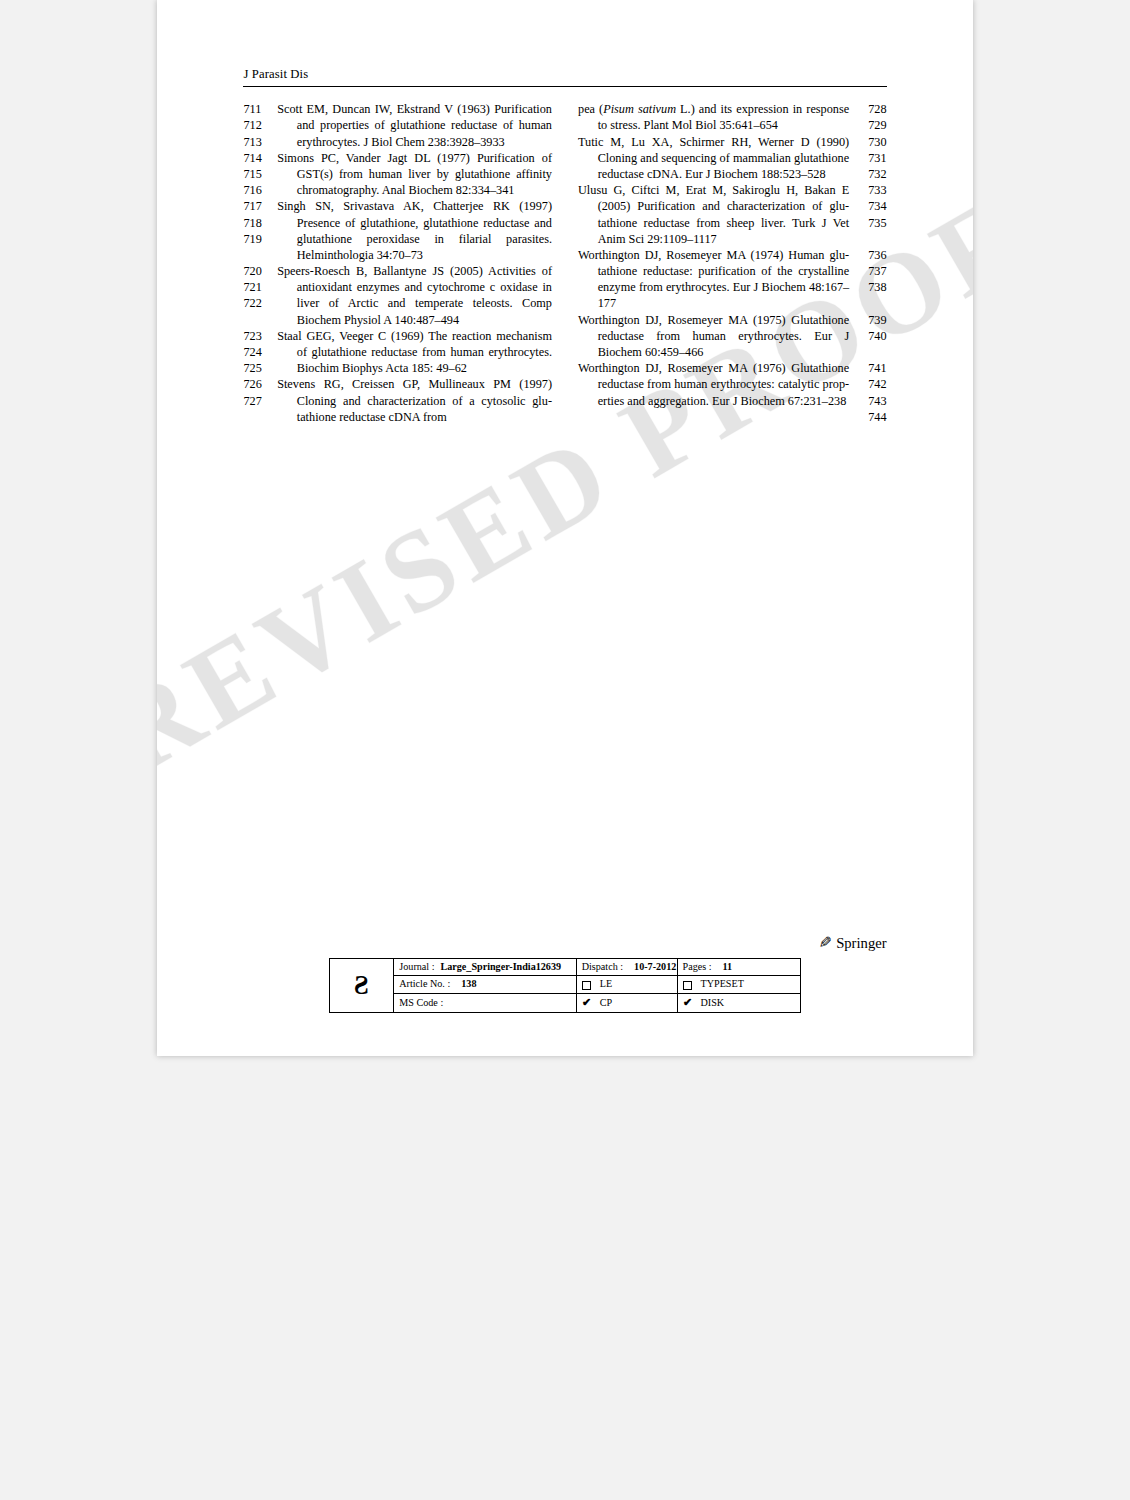J Parasit Dis
REVISED PROOF
711 712 713
Scott EM, Duncan IW, Ekstrand V (1963) Purification and properties of glutathione reductase of human erythrocytes. J Biol Chem 238:3928–3933
714 715 716
Simons PC, Vander Jagt DL (1977) Purification of GST(s) from human liver by glutathione affinity chromatography. Anal Biochem 82:334–341
717 718 719
Singh SN, Srivastava AK, Chatterjee RK (1997) Presence of glutathione, glutathione reductase and glutathione peroxidase in filarial parasites. Helminthologia 34:70–73
720 721 722
Speers-Roesch B, Ballantyne JS (2005) Activities of antioxidant enzymes and cytochrome c oxidase in liver of Arctic and temperate teleosts. Comp Biochem Physiol A 140:487–494
723 724 725
Staal GEG, Veeger C (1969) The reaction mechanism of glutathione reductase from human erythrocytes. Biochim Biophys Acta 185: 49–62
726 727
Stevens RG, Creissen GP, Mullineaux PM (1997) Cloning and characterization of a cytosolic glutathione reductase cDNA from
pea (Pisum sativum L.) and its expression in response to stress. Plant Mol Biol 35:641–654
728 729
Tutic M, Lu XA, Schirmer RH, Werner D (1990) Cloning and sequencing of mammalian glutathione reductase cDNA. Eur J Biochem 188:523–528
730 731 732
Ulusu G, Ciftci M, Erat M, Sakiroglu H, Bakan E (2005) Purification and characterization of glutathione reductase from sheep liver. Turk J Vet Anim Sci 29:1109–1117
733 734 735
Worthington DJ, Rosemeyer MA (1974) Human glutathione reductase: purification of the crystalline enzyme from erythrocytes. Eur J Biochem 48:167–177
736 737 738
Worthington DJ, Rosemeyer MA (1975) Glutathione reductase from human erythrocytes. Eur J Biochem 60:459–466
739 740
Worthington DJ, Rosemeyer MA (1976) Glutathione reductase from human erythrocytes: catalytic properties and aggregation. Eur J Biochem 67:231–238
741 742 743
744
✎Springer
S
Journal : Large_Springer-India12639
Dispatch : 10-7-2012
Pages : 11
Article No. : 138
LE
TYPESET
MS Code :
✔CP
✔DISK